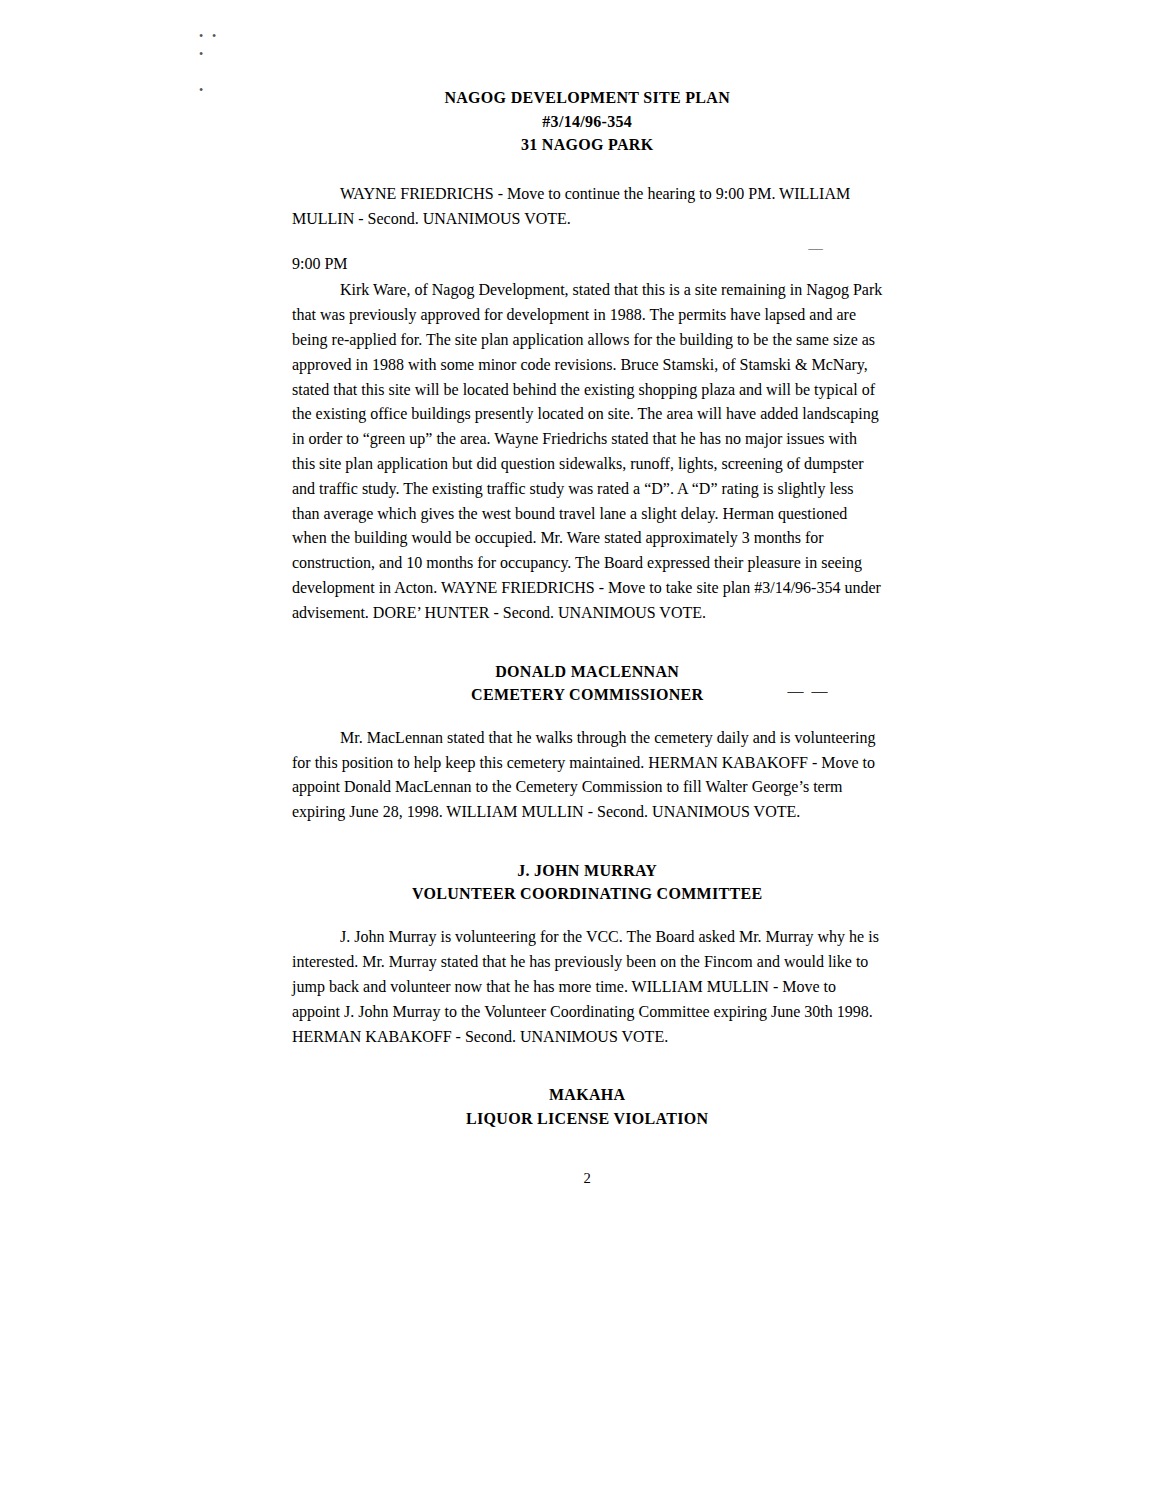• •
•
•
NAGOG DEVELOPMENT SITE PLAN
#3/14/96-354
31 NAGOG PARK
WAYNE FRIEDRICHS - Move to continue the hearing to 9:00 PM. WILLIAM MULLIN - Second. UNANIMOUS VOTE.
—
9:00 PM
Kirk Ware, of Nagog Development, stated that this is a site remaining in Nagog Park that was previously approved for development in 1988. The permits have lapsed and are being re-applied for. The site plan application allows for the building to be the same size as approved in 1988 with some minor code revisions. Bruce Stamski, of Stamski & McNary, stated that this site will be located behind the existing shopping plaza and will be typical of the existing office buildings presently located on site. The area will have added landscaping in order to “green up” the area. Wayne Friedrichs stated that he has no major issues with this site plan application but did question sidewalks, runoff, lights, screening of dumpster and traffic study. The existing traffic study was rated a “D”. A “D” rating is slightly less than average which gives the west bound travel lane a slight delay. Herman questioned when the building would be occupied. Mr. Ware stated approximately 3 months for construction, and 10 months for occupancy. The Board expressed their pleasure in seeing development in Acton. WAYNE FRIEDRICHS - Move to take site plan #3/14/96-354 under advisement. DORE’ HUNTER - Second. UNANIMOUS VOTE.
DONALD MACLENNAN
CEMETERY COMMISSIONER
— —
Mr. MacLennan stated that he walks through the cemetery daily and is volunteering for this position to help keep this cemetery maintained. HERMAN KABAKOFF - Move to appoint Donald MacLennan to the Cemetery Commission to fill Walter George’s term expiring June 28, 1998. WILLIAM MULLIN - Second. UNANIMOUS VOTE.
J. JOHN MURRAY
VOLUNTEER COORDINATING COMMITTEE
J. John Murray is volunteering for the VCC. The Board asked Mr. Murray why he is interested. Mr. Murray stated that he has previously been on the Fincom and would like to jump back and volunteer now that he has more time. WILLIAM MULLIN - Move to appoint J. John Murray to the Volunteer Coordinating Committee expiring June 30th 1998. HERMAN KABAKOFF - Second. UNANIMOUS VOTE.
MAKAHA
LIQUOR LICENSE VIOLATION
2